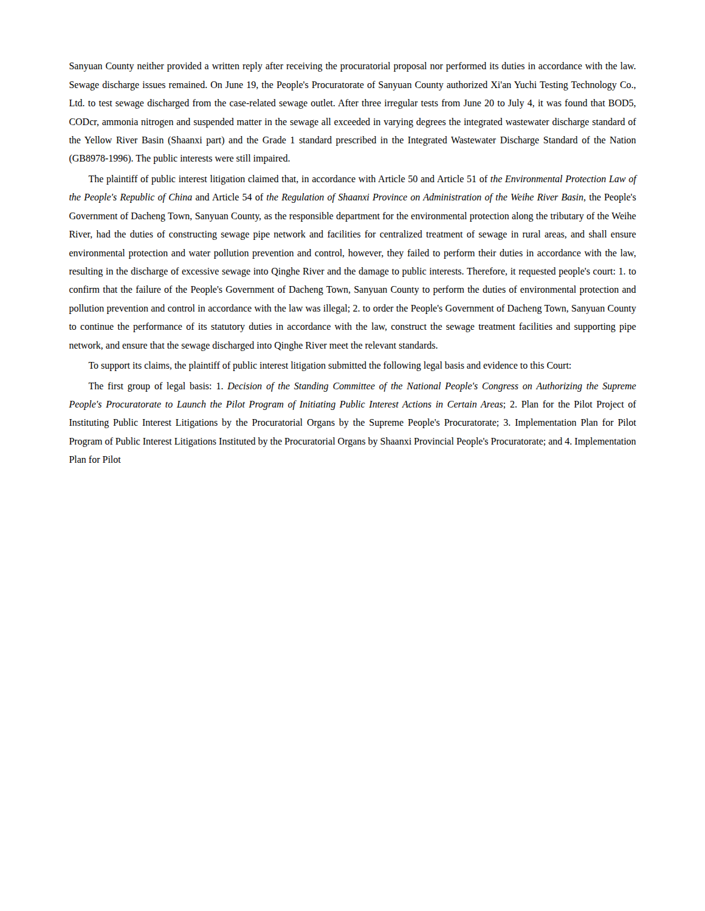Sanyuan County neither provided a written reply after receiving the procuratorial proposal nor performed its duties in accordance with the law. Sewage discharge issues remained. On June 19, the People's Procuratorate of Sanyuan County authorized Xi'an Yuchi Testing Technology Co., Ltd. to test sewage discharged from the case-related sewage outlet. After three irregular tests from June 20 to July 4, it was found that BOD5, CODcr, ammonia nitrogen and suspended matter in the sewage all exceeded in varying degrees the integrated wastewater discharge standard of the Yellow River Basin (Shaanxi part) and the Grade 1 standard prescribed in the Integrated Wastewater Discharge Standard of the Nation (GB8978-1996). The public interests were still impaired.
The plaintiff of public interest litigation claimed that, in accordance with Article 50 and Article 51 of the Environmental Protection Law of the People's Republic of China and Article 54 of the Regulation of Shaanxi Province on Administration of the Weihe River Basin, the People's Government of Dacheng Town, Sanyuan County, as the responsible department for the environmental protection along the tributary of the Weihe River, had the duties of constructing sewage pipe network and facilities for centralized treatment of sewage in rural areas, and shall ensure environmental protection and water pollution prevention and control, however, they failed to perform their duties in accordance with the law, resulting in the discharge of excessive sewage into Qinghe River and the damage to public interests. Therefore, it requested people's court: 1. to confirm that the failure of the People's Government of Dacheng Town, Sanyuan County to perform the duties of environmental protection and pollution prevention and control in accordance with the law was illegal; 2. to order the People's Government of Dacheng Town, Sanyuan County to continue the performance of its statutory duties in accordance with the law, construct the sewage treatment facilities and supporting pipe network, and ensure that the sewage discharged into Qinghe River meet the relevant standards.
To support its claims, the plaintiff of public interest litigation submitted the following legal basis and evidence to this Court:
The first group of legal basis: 1. Decision of the Standing Committee of the National People's Congress on Authorizing the Supreme People's Procuratorate to Launch the Pilot Program of Initiating Public Interest Actions in Certain Areas; 2. Plan for the Pilot Project of Instituting Public Interest Litigations by the Procuratorial Organs by the Supreme People's Procuratorate; 3. Implementation Plan for Pilot Program of Public Interest Litigations Instituted by the Procuratorial Organs by Shaanxi Provincial People's Procuratorate; and 4. Implementation Plan for Pilot